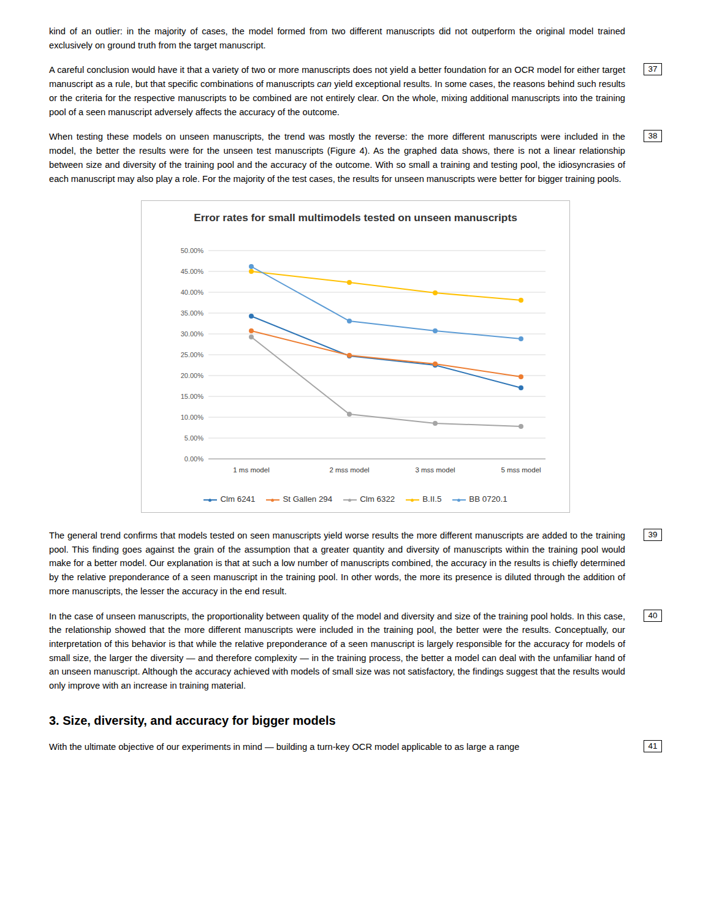kind of an outlier: in the majority of cases, the model formed from two different manuscripts did not outperform the original model trained exclusively on ground truth from the target manuscript.
37
A careful conclusion would have it that a variety of two or more manuscripts does not yield a better foundation for an OCR model for either target manuscript as a rule, but that specific combinations of manuscripts can yield exceptional results. In some cases, the reasons behind such results or the criteria for the respective manuscripts to be combined are not entirely clear. On the whole, mixing additional manuscripts into the training pool of a seen manuscript adversely affects the accuracy of the outcome.
38
When testing these models on unseen manuscripts, the trend was mostly the reverse: the more different manuscripts were included in the model, the better the results were for the unseen test manuscripts (Figure 4). As the graphed data shows, there is not a linear relationship between size and diversity of the training pool and the accuracy of the outcome. With so small a training and testing pool, the idiosyncrasies of each manuscript may also play a role. For the majority of the test cases, the results for unseen manuscripts were better for bigger training pools.
Error rates for small multimodels tested on unseen manuscripts
50.00% 45.00% 40.00% 35.00% 30.00% 25.00% 20.00% 15.00% 10.00% 5.00% 0.00% 1 ms model 2 mss model 3 mss model 5 mss model
Clm 6241 St Gallen 294 Clm 6322 B.II.5 BB 0720.1
39
The general trend confirms that models tested on seen manuscripts yield worse results the more different manuscripts are added to the training pool. This finding goes against the grain of the assumption that a greater quantity and diversity of manuscripts within the training pool would make for a better model. Our explanation is that at such a low number of manuscripts combined, the accuracy in the results is chiefly determined by the relative preponderance of a seen manuscript in the training pool. In other words, the more its presence is diluted through the addition of more manuscripts, the lesser the accuracy in the end result.
40
In the case of unseen manuscripts, the proportionality between quality of the model and diversity and size of the training pool holds. In this case, the relationship showed that the more different manuscripts were included in the training pool, the better were the results. Conceptually, our interpretation of this behavior is that while the relative preponderance of a seen manuscript is largely responsible for the accuracy for models of small size, the larger the diversity — and therefore complexity — in the training process, the better a model can deal with the unfamiliar hand of an unseen manuscript. Although the accuracy achieved with models of small size was not satisfactory, the findings suggest that the results would only improve with an increase in training material.
3. Size, diversity, and accuracy for bigger models
41
With the ultimate objective of our experiments in mind — building a turn-key OCR model applicable to as large a range